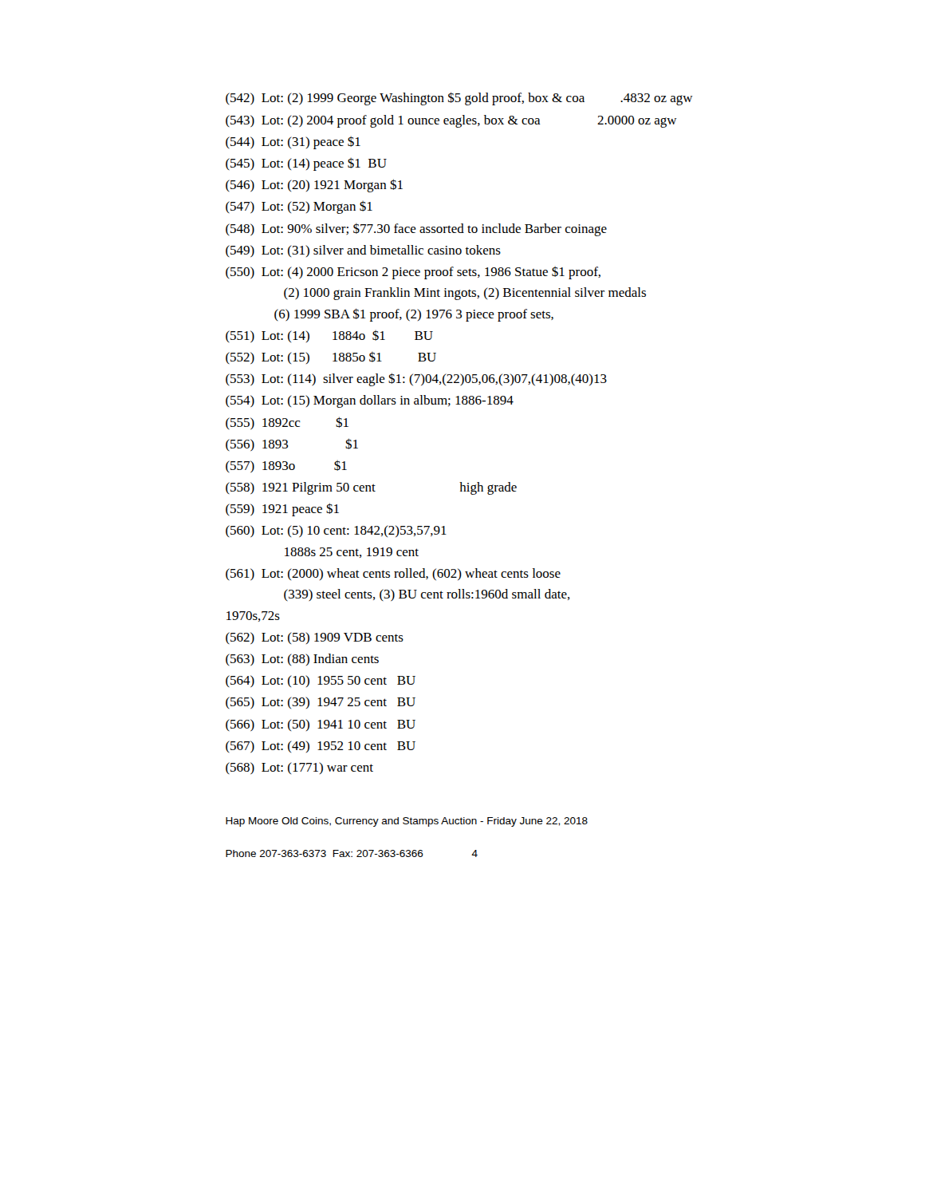(542) Lot: (2) 1999 George Washington $5 gold proof, box & coa .4832 oz agw
(543) Lot: (2) 2004 proof gold 1 ounce eagles, box & coa 2.0000 oz agw
(544) Lot: (31) peace $1
(545) Lot: (14) peace $1 BU
(546) Lot: (20) 1921 Morgan $1
(547) Lot: (52) Morgan $1
(548) Lot: 90% silver; $77.30 face assorted to include Barber coinage
(549) Lot: (31) silver and bimetallic casino tokens
(550) Lot: (4) 2000 Ericson 2 piece proof sets, 1986 Statue $1 proof, (2) 1000 grain Franklin Mint ingots, (2) Bicentennial silver medals (6) 1999 SBA $1 proof, (2) 1976 3 piece proof sets,
(551) Lot: (14) 1884o $1 BU
(552) Lot: (15) 1885o $1 BU
(553) Lot: (114) silver eagle $1: (7)04,(22)05,06,(3)07,(41)08,(40)13
(554) Lot: (15) Morgan dollars in album; 1886-1894
(555) 1892cc $1
(556) 1893 $1
(557) 1893o $1
(558) 1921 Pilgrim 50 cent high grade
(559) 1921 peace $1
(560) Lot: (5) 10 cent: 1842,(2)53,57,91 1888s 25 cent, 1919 cent
(561) Lot: (2000) wheat cents rolled, (602) wheat cents loose (339) steel cents, (3) BU cent rolls:1960d small date, 1970s,72s
(562) Lot: (58) 1909 VDB cents
(563) Lot: (88) Indian cents
(564) Lot: (10) 1955 50 cent BU
(565) Lot: (39) 1947 25 cent BU
(566) Lot: (50) 1941 10 cent BU
(567) Lot: (49) 1952 10 cent BU
(568) Lot: (1771) war cent
Hap Moore Old Coins, Currency and Stamps Auction - Friday June 22, 2018
Phone 207-363-6373 Fax: 207-363-63664